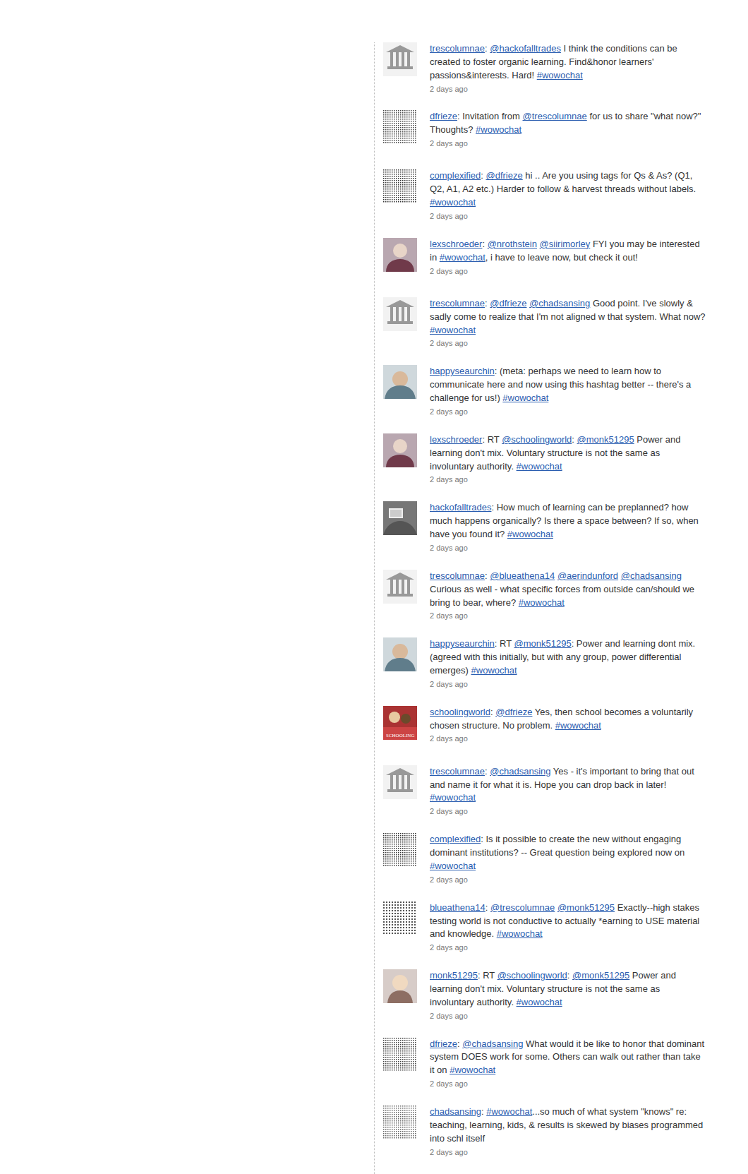trescolumnae: @hackofalltrades I think the conditions can be created to foster organic learning. Find&honor learners' passions&interests. Hard! #wowochat 2 days ago
dfrieze: Invitation from @trescolumnae for us to share "what now?" Thoughts? #wowochat 2 days ago
complexified: @dfrieze hi .. Are you using tags for Qs & As? (Q1, Q2, A1, A2 etc.) Harder to follow & harvest threads without labels. #wowochat 2 days ago
lexschroeder: @nrothstein @siirimorley FYI you may be interested in #wowochat, i have to leave now, but check it out! 2 days ago
trescolumnae: @dfrieze @chadsansing Good point. I've slowly & sadly come to realize that I'm not aligned w that system. What now? #wowochat 2 days ago
happyseaurchin: (meta: perhaps we need to learn how to communicate here and now using this hashtag better -- there's a challenge for us!) #wowochat 2 days ago
lexschroeder: RT @schoolingworld: @monk51295 Power and learning don't mix. Voluntary structure is not the same as involuntary authority. #wowochat 2 days ago
hackofalltrades: How much of learning can be preplanned? how much happens organically? Is there a space between? If so, when have you found it? #wowochat 2 days ago
trescolumnae: @blueathena14 @aerindunford @chadsansing Curious as well - what specific forces from outside can/should we bring to bear, where? #wowochat 2 days ago
happyseaurchin: RT @monk51295: Power and learning dont mix. (agreed with this initially, but with any group, power differential emerges) #wowochat 2 days ago
schoolingworld: @dfrieze Yes, then school becomes a voluntarily chosen structure. No problem. #wowochat 2 days ago
trescolumnae: @chadsansing Yes - it's important to bring that out and name it for what it is. Hope you can drop back in later! #wowochat 2 days ago
complexified: Is it possible to create the new without engaging dominant institutions? -- Great question being explored now on #wowochat 2 days ago
blueathena14: @trescolumnae @monk51295 Exactly--high stakes testing world is not conductive to actually *earning to USE material and knowledge. #wowochat 2 days ago
monk51295: RT @schoolingworld: @monk51295 Power and learning don't mix. Voluntary structure is not the same as involuntary authority. #wowochat 2 days ago
dfrieze: @chadsansing What would it be like to honor that dominant system DOES work for some. Others can walk out rather than take it on #wowochat 2 days ago
chadsansing: #wowochat...so much of what system "knows" re: teaching, learning, kids, & results is skewed by biases programmed into schl itself 2 days ago